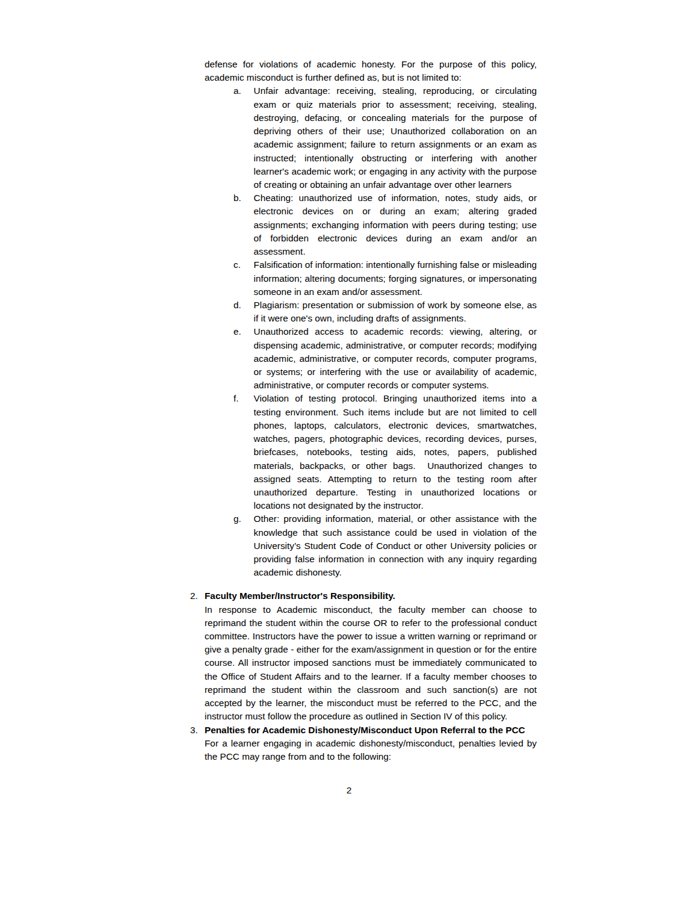defense for violations of academic honesty. For the purpose of this policy, academic misconduct is further defined as, but is not limited to:
a. Unfair advantage: receiving, stealing, reproducing, or circulating exam or quiz materials prior to assessment; receiving, stealing, destroying, defacing, or concealing materials for the purpose of depriving others of their use; Unauthorized collaboration on an academic assignment; failure to return assignments or an exam as instructed; intentionally obstructing or interfering with another learner's academic work; or engaging in any activity with the purpose of creating or obtaining an unfair advantage over other learners
b. Cheating: unauthorized use of information, notes, study aids, or electronic devices on or during an exam; altering graded assignments; exchanging information with peers during testing; use of forbidden electronic devices during an exam and/or an assessment.
c. Falsification of information: intentionally furnishing false or misleading information; altering documents; forging signatures, or impersonating someone in an exam and/or assessment.
d. Plagiarism: presentation or submission of work by someone else, as if it were one's own, including drafts of assignments.
e. Unauthorized access to academic records: viewing, altering, or dispensing academic, administrative, or computer records; modifying academic, administrative, or computer records, computer programs, or systems; or interfering with the use or availability of academic, administrative, or computer records or computer systems.
f. Violation of testing protocol. Bringing unauthorized items into a testing environment. Such items include but are not limited to cell phones, laptops, calculators, electronic devices, smartwatches, watches, pagers, photographic devices, recording devices, purses, briefcases, notebooks, testing aids, notes, papers, published materials, backpacks, or other bags. Unauthorized changes to assigned seats. Attempting to return to the testing room after unauthorized departure. Testing in unauthorized locations or locations not designated by the instructor.
g. Other: providing information, material, or other assistance with the knowledge that such assistance could be used in violation of the University’s Student Code of Conduct or other University policies or providing false information in connection with any inquiry regarding academic dishonesty.
2. Faculty Member/Instructor's Responsibility.
In response to Academic misconduct, the faculty member can choose to reprimand the student within the course OR to refer to the professional conduct committee. Instructors have the power to issue a written warning or reprimand or give a penalty grade - either for the exam/assignment in question or for the entire course. All instructor imposed sanctions must be immediately communicated to the Office of Student Affairs and to the learner. If a faculty member chooses to reprimand the student within the classroom and such sanction(s) are not accepted by the learner, the misconduct must be referred to the PCC, and the instructor must follow the procedure as outlined in Section IV of this policy.
3. Penalties for Academic Dishonesty/Misconduct Upon Referral to the PCC
For a learner engaging in academic dishonesty/misconduct, penalties levied by the PCC may range from and to the following:
2